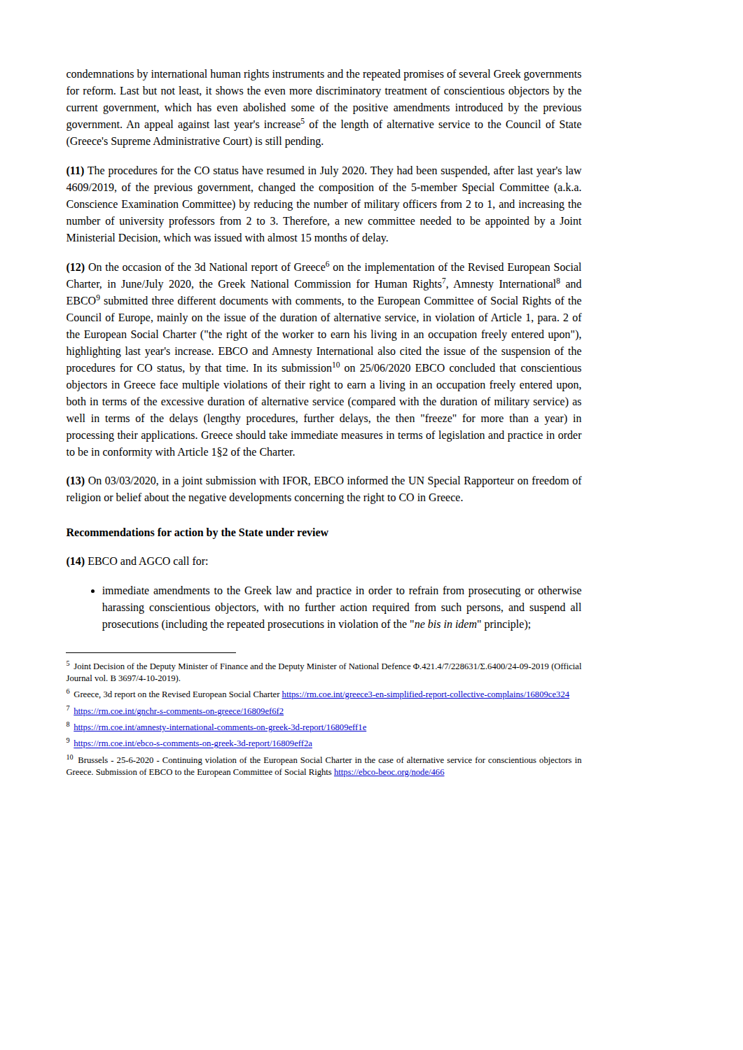condemnations by international human rights instruments and the repeated promises of several Greek governments for reform. Last but not least, it shows the even more discriminatory treatment of conscientious objectors by the current government, which has even abolished some of the positive amendments introduced by the previous government. An appeal against last year's increase5 of the length of alternative service to the Council of State (Greece's Supreme Administrative Court) is still pending.
(11) The procedures for the CO status have resumed in July 2020. They had been suspended, after last year's law 4609/2019, of the previous government, changed the composition of the 5-member Special Committee (a.k.a. Conscience Examination Committee) by reducing the number of military officers from 2 to 1, and increasing the number of university professors from 2 to 3. Therefore, a new committee needed to be appointed by a Joint Ministerial Decision, which was issued with almost 15 months of delay.
(12) On the occasion of the 3d National report of Greece6 on the implementation of the Revised European Social Charter, in June/July 2020, the Greek National Commission for Human Rights7, Amnesty International8 and EBCO9 submitted three different documents with comments, to the European Committee of Social Rights of the Council of Europe, mainly on the issue of the duration of alternative service, in violation of Article 1, para. 2 of the European Social Charter ("the right of the worker to earn his living in an occupation freely entered upon"), highlighting last year's increase. EBCO and Amnesty International also cited the issue of the suspension of the procedures for CO status, by that time. In its submission10 on 25/06/2020 EBCO concluded that conscientious objectors in Greece face multiple violations of their right to earn a living in an occupation freely entered upon, both in terms of the excessive duration of alternative service (compared with the duration of military service) as well in terms of the delays (lengthy procedures, further delays, the then "freeze" for more than a year) in processing their applications. Greece should take immediate measures in terms of legislation and practice in order to be in conformity with Article 1§2 of the Charter.
(13) On 03/03/2020, in a joint submission with IFOR, EBCO informed the UN Special Rapporteur on freedom of religion or belief about the negative developments concerning the right to CO in Greece.
Recommendations for action by the State under review
(14) EBCO and AGCO call for:
immediate amendments to the Greek law and practice in order to refrain from prosecuting or otherwise harassing conscientious objectors, with no further action required from such persons, and suspend all prosecutions (including the repeated prosecutions in violation of the "ne bis in idem" principle);
5 Joint Decision of the Deputy Minister of Finance and the Deputy Minister of National Defence Φ.421.4/7/228631/Σ.6400/24-09-2019 (Official Journal vol. Β 3697/4-10-2019).
6 Greece, 3d report on the Revised European Social Charter https://rm.coe.int/greece3-en-simplified-report-collective-complains/16809ce324
7 https://rm.coe.int/gnchr-s-comments-on-greece/16809ef6f2
8 https://rm.coe.int/amnesty-international-comments-on-greek-3d-report/16809eff1e
9 https://rm.coe.int/ebco-s-comments-on-greek-3d-report/16809eff2a
10 Brussels - 25-6-2020 - Continuing violation of the European Social Charter in the case of alternative service for conscientious objectors in Greece. Submission of EBCO to the European Committee of Social Rights https://ebco-beoc.org/node/466